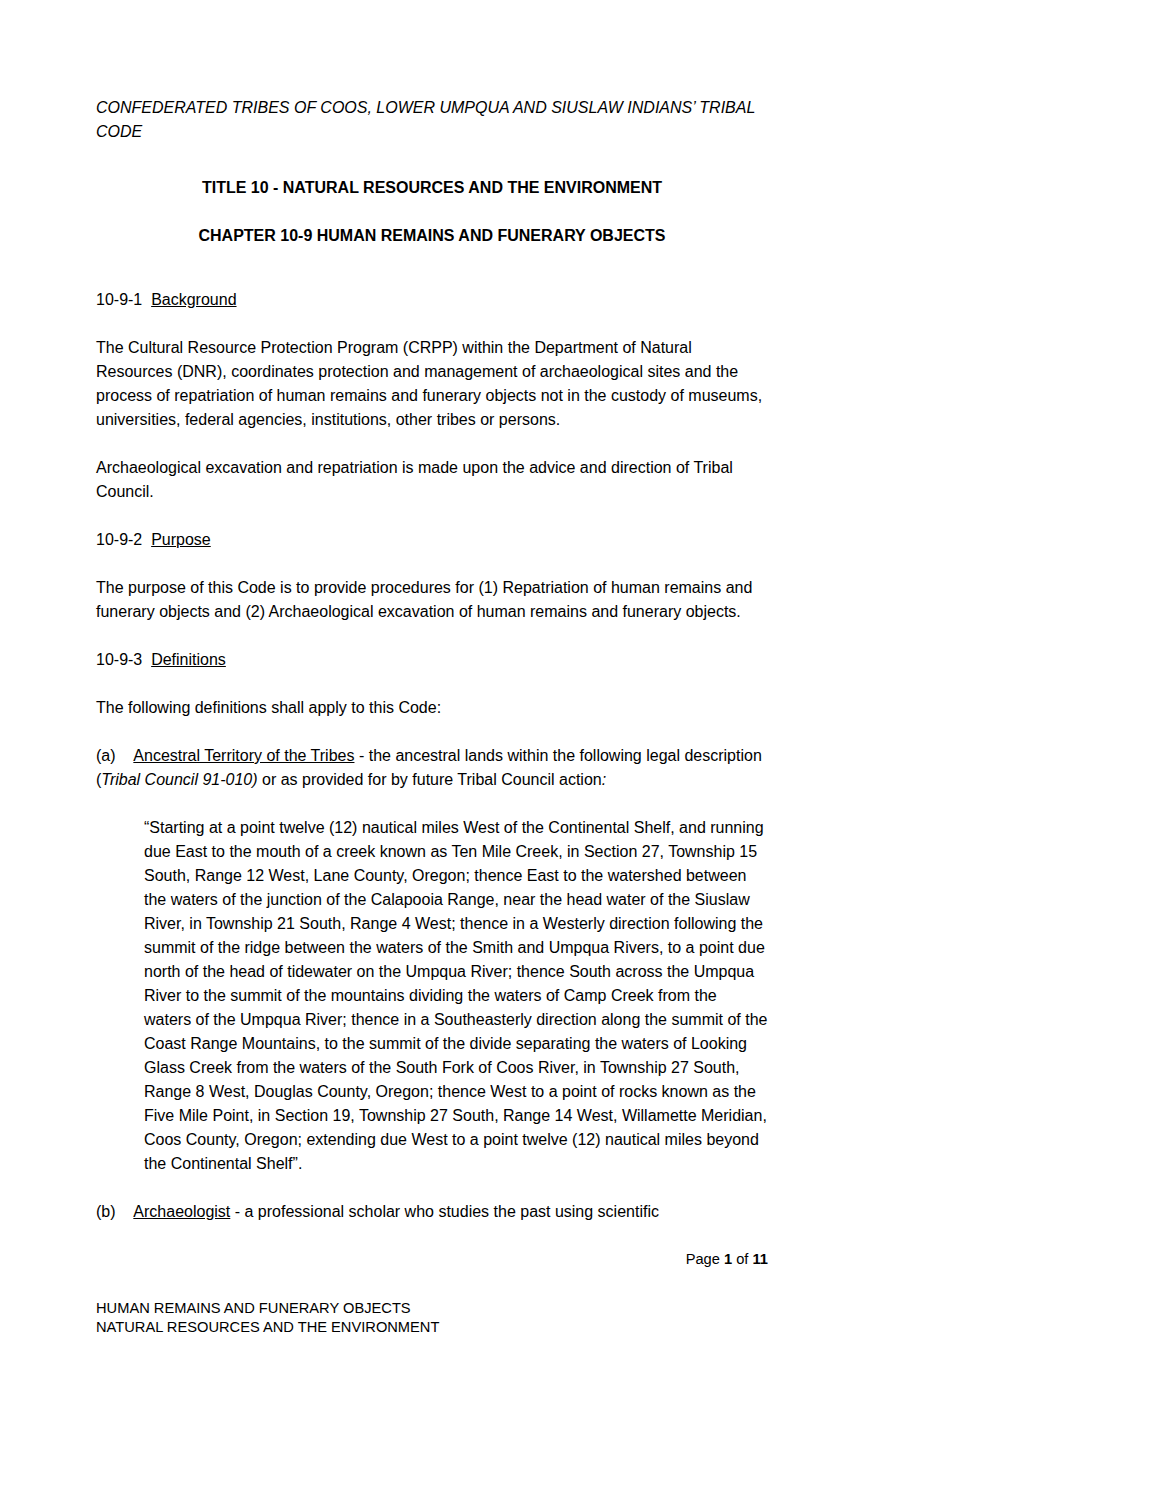CONFEDERATED TRIBES OF COOS, LOWER UMPQUA AND SIUSLAW INDIANS’ TRIBAL CODE
TITLE 10 - NATURAL RESOURCES AND THE ENVIRONMENT
CHAPTER 10-9 HUMAN REMAINS AND FUNERARY OBJECTS
10-9-1 Background
The Cultural Resource Protection Program (CRPP) within the Department of Natural Resources (DNR), coordinates protection and management of archaeological sites and the process of repatriation of human remains and funerary objects not in the custody of museums, universities, federal agencies, institutions, other tribes or persons.
Archaeological excavation and repatriation is made upon the advice and direction of Tribal Council.
10-9-2 Purpose
The purpose of this Code is to provide procedures for (1) Repatriation of human remains and funerary objects and (2) Archaeological excavation of human remains and funerary objects.
10-9-3 Definitions
The following definitions shall apply to this Code:
(a) Ancestral Territory of the Tribes - the ancestral lands within the following legal description (Tribal Council 91-010) or as provided for by future Tribal Council action:
“Starting at a point twelve (12) nautical miles West of the Continental Shelf, and running due East to the mouth of a creek known as Ten Mile Creek, in Section 27, Township 15 South, Range 12 West, Lane County, Oregon; thence East to the watershed between the waters of the junction of the Calapooia Range, near the head water of the Siuslaw River, in Township 21 South, Range 4 West; thence in a Westerly direction following the summit of the ridge between the waters of the Smith and Umpqua Rivers, to a point due north of the head of tidewater on the Umpqua River; thence South across the Umpqua River to the summit of the mountains dividing the waters of Camp Creek from the waters of the Umpqua River; thence in a Southeasterly direction along the summit of the Coast Range Mountains, to the summit of the divide separating the waters of Looking Glass Creek from the waters of the South Fork of Coos River, in Township 27 South, Range 8 West, Douglas County, Oregon; thence West to a point of rocks known as the Five Mile Point, in Section 19, Township 27 South, Range 14 West, Willamette Meridian, Coos County, Oregon; extending due West to a point twelve (12) nautical miles beyond the Continental Shelf”.
(b) Archaeologist - a professional scholar who studies the past using scientific
Page 1 of 11
HUMAN REMAINS AND FUNERARY OBJECTS
NATURAL RESOURCES AND THE ENVIRONMENT